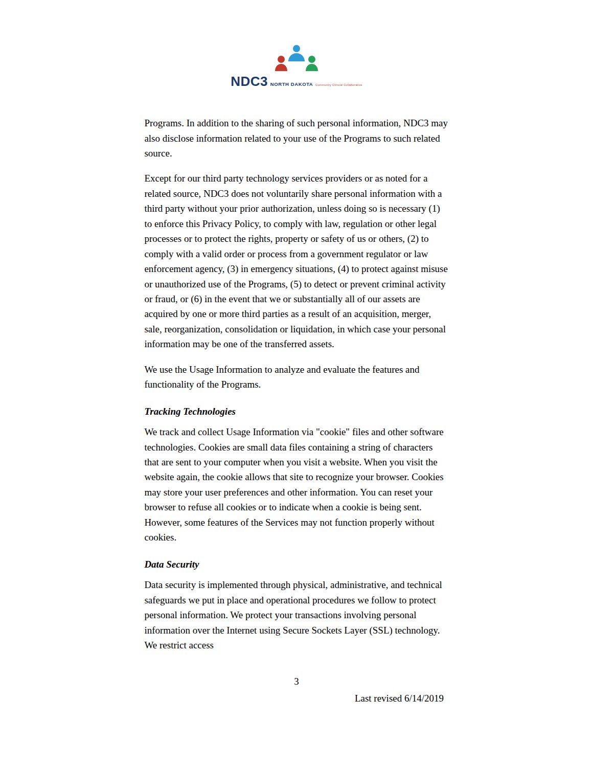NDC3 NORTH DAKOTA Community Clinical Collaborative
Programs. In addition to the sharing of such personal information, NDC3 may also disclose information related to your use of the Programs to such related source.
Except for our third party technology services providers or as noted for a related source, NDC3 does not voluntarily share personal information with a third party without your prior authorization, unless doing so is necessary (1) to enforce this Privacy Policy, to comply with law, regulation or other legal processes or to protect the rights, property or safety of us or others, (2) to comply with a valid order or process from a government regulator or law enforcement agency, (3) in emergency situations, (4) to protect against misuse or unauthorized use of the Programs, (5) to detect or prevent criminal activity or fraud, or (6) in the event that we or substantially all of our assets are acquired by one or more third parties as a result of an acquisition, merger, sale, reorganization, consolidation or liquidation, in which case your personal information may be one of the transferred assets.
We use the Usage Information to analyze and evaluate the features and functionality of the Programs.
Tracking Technologies
We track and collect Usage Information via "cookie" files and other software technologies. Cookies are small data files containing a string of characters that are sent to your computer when you visit a website. When you visit the website again, the cookie allows that site to recognize your browser. Cookies may store your user preferences and other information. You can reset your browser to refuse all cookies or to indicate when a cookie is being sent. However, some features of the Services may not function properly without cookies.
Data Security
Data security is implemented through physical, administrative, and technical safeguards we put in place and operational procedures we follow to protect personal information. We protect your transactions involving personal information over the Internet using Secure Sockets Layer (SSL) technology. We restrict access
3
Last revised 6/14/2019